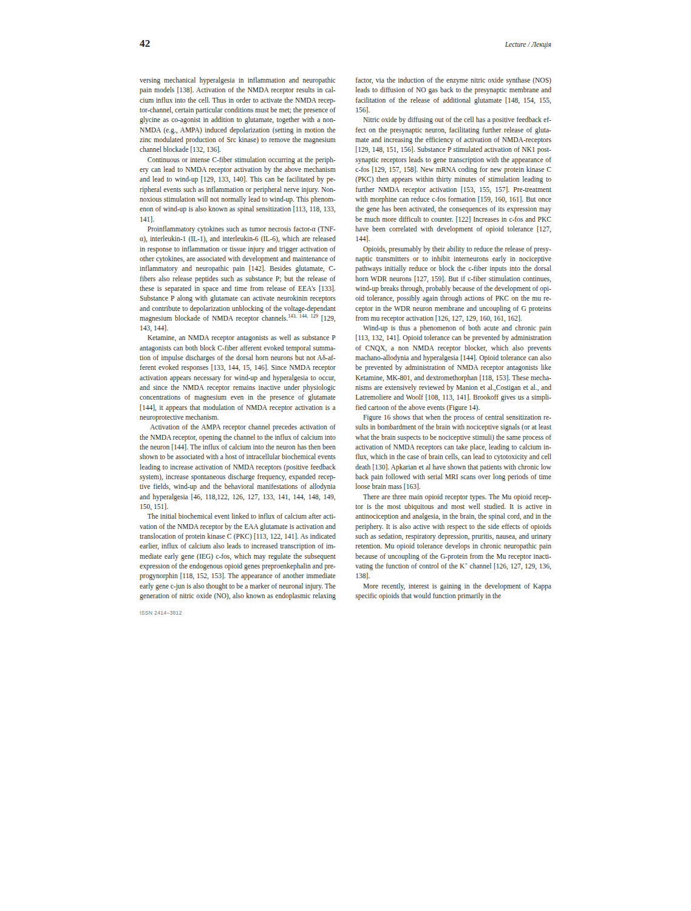42
Lecture / Лекція
versing mechanical hyperalgesia in inflammation and neuropathic pain models [138]. Activation of the NMDA receptor results in calcium influx into the cell. Thus in order to activate the NMDA receptor-channel, certain particular conditions must be met; the presence of glycine as co-agonist in addition to glutamate, together with a non-NMDA (e.g., AMPA) induced depolarization (setting in motion the zinc modulated production of Src kinase) to remove the magnesium channel blockade [132, 136].
Continuous or intense C-fiber stimulation occurring at the periphery can lead to NMDA receptor activation by the above mechanism and lead to wind-up [129, 133, 140]. This can be facilitated by peripheral events such as inflammation or peripheral nerve injury. Non-noxious stimulation will not normally lead to wind-up. This phenomenon of wind-up is also known as spinal sensitization [113, 118, 133, 141].
Proinflammatory cytokines such as tumor necrosis factor-α (TNF-α), interleukin-1 (IL-1), and interleukin-6 (IL-6), which are released in response to inflammation or tissue injury and trigger activation of other cytokines, are associated with development and maintenance of inflammatory and neuropathic pain [142]. Besides glutamate, C-fibers also release peptides such as substance P; but the release of these is separated in space and time from release of EEA's [133]. Substance P along with glutamate can activate neurokinin receptors and contribute to depolarization unblocking of the voltage-dependant magnesium blockade of NMDA receptor channels.143, 144, 129 [129, 143, 144].
Ketamine, an NMDA receptor antagonists as well as substance P antagonists can both block C-fiber afferent evoked temporal summation of impulse discharges of the dorsal horn neurons but not Aδ-afferent evoked responses [133, 144, 15, 146]. Since NMDA receptor activation appears necessary for wind-up and hyperalgesia to occur, and since the NMDA receptor remains inactive under physiologic concentrations of magnesium even in the presence of glutamate [144], it appears that modulation of NMDA receptor activation is a neuroprotective mechanism.
Activation of the AMPA receptor channel precedes activation of the NMDA receptor, opening the channel to the influx of calcium into the neuron [144]. The influx of calcium into the neuron has then been shown to be associated with a host of intracellular biochemical events leading to increase activation of NMDA receptors (positive feedback system), increase spontaneous discharge frequency, expanded receptive fields, wind-up and the behavioral manifestations of allodynia and hyperalgesia [46, 118,122, 126, 127, 133, 141, 144, 148, 149, 150, 151].
The initial biochemical event linked to influx of calcium after activation of the NMDA receptor by the EAA glutamate is activation and translocation of protein kinase C (PKC) [113, 122, 141]. As indicated earlier, influx of calcium also leads to increased transcription of immediate early gene (IEG) c-fos, which may regulate the subsequent expression of the endogenous opioid genes preproenkephalin and preprogynorphin [118, 152, 153]. The appearance of another immediate early gene c-jun is also thought to be a marker of neuronal injury. The generation of nitric oxide (NO), also known as endoplasmic relaxing factor, via the induction of the enzyme nitric oxide synthase (NOS) leads to diffusion of NO gas back to the presynaptic membrane and facilitation of the release of additional glutamate [148, 154, 155, 156].
Nitric oxide by diffusing out of the cell has a positive feedback effect on the presynaptic neuron, facilitating further release of glutamate and increasing the efficiency of activation of NMDA-receptors [129, 148, 151, 156]. Substance P stimulated activation of NK1 postsynaptic receptors leads to gene transcription with the appearance of c-fos [129, 157, 158]. New mRNA coding for new protein kinase C (PKC) then appears within thirty minutes of stimulation leading to further NMDA receptor activation [153, 155, 157]. Pre-treatment with morphine can reduce c-fos formation [159, 160, 161]. But once the gene has been activated, the consequences of its expression may be much more difficult to counter. [122] Increases in c-fos and PKC have been correlated with development of opioid tolerance [127, 144].
Opioids, presumably by their ability to reduce the release of presynaptic transmitters or to inhibit interneurons early in nociceptive pathways initially reduce or block the c-fiber inputs into the dorsal horn WDR neurons [127, 159]. But if c-fiber stimulation continues, wind-up breaks through, probably because of the development of opioid tolerance, possibly again through actions of PKC on the mu receptor in the WDR neuron membrane and uncoupling of G proteins from mu receptor activation [126, 127, 129, 160, 161, 162].
Wind-up is thus a phenomenon of both acute and chronic pain [113, 132, 141]. Opioid tolerance can be prevented by administration of CNQX, a non NMDA receptor blocker, which also prevents machano-allodynia and hyperalgesia [144]. Opioid tolerance can also be prevented by administration of NMDA receptor antagonists like Ketamine, MK-801, and dextromethorphan [118, 153]. These mechanisms are extensively reviewed by Manion et al.,Costigan et al., and Latremoliere and Woolf [108, 113, 141]. Brookoff gives us a simplified cartoon of the above events (Figure 14).
Figure 16 shows that when the process of central sensitization results in bombardment of the brain with nociceptive signals (or at least what the brain suspects to be nociceptive stimuli) the same process of activation of NMDA receptors can take place, leading to calcium influx, which in the case of brain cells, can lead to cytotoxicity and cell death [130]. Apkarian et al have shown that patients with chronic low back pain followed with serial MRI scans over long periods of time loose brain mass [163].
There are three main opioid receptor types. The Mu opioid receptor is the most ubiquitous and most well studied. It is active in antinociception and analgesia, in the brain, the spinal cord, and in the periphery. It is also active with respect to the side effects of opioids such as sedation, respiratory depression, pruritis, nausea, and urinary retention. Mu opioid tolerance develops in chronic neuropathic pain because of uncoupling of the G-protein from the Mu receptor inactivating the function of control of the K+ channel [126, 127, 129, 136, 138].
More recently, interest is gaining in the development of Kappa specific opioids that would function primarily in the
ISSN 2414–3812